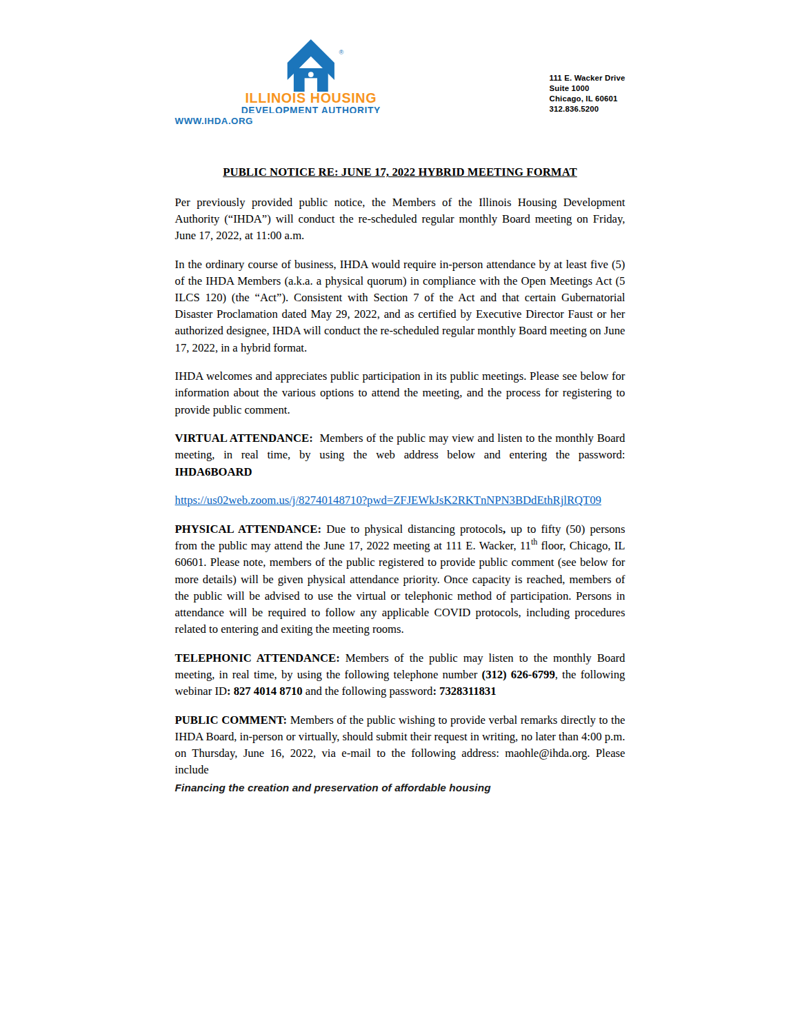® ILLINOIS HOUSING DEVELOPMENT AUTHORITY
WWW.IHDA.ORG
111 E. Wacker Drive
Suite 1000
Chicago, IL 60601
312.836.5200
PUBLIC NOTICE RE: JUNE 17, 2022 HYBRID MEETING FORMAT
Per previously provided public notice, the Members of the Illinois Housing Development Authority (“IHDA”) will conduct the re-scheduled regular monthly Board meeting on Friday, June 17, 2022, at 11:00 a.m.
In the ordinary course of business, IHDA would require in-person attendance by at least five (5) of the IHDA Members (a.k.a. a physical quorum) in compliance with the Open Meetings Act (5 ILCS 120) (the “Act”). Consistent with Section 7 of the Act and that certain Gubernatorial Disaster Proclamation dated May 29, 2022, and as certified by Executive Director Faust or her authorized designee, IHDA will conduct the re-scheduled regular monthly Board meeting on June 17, 2022, in a hybrid format.
IHDA welcomes and appreciates public participation in its public meetings. Please see below for information about the various options to attend the meeting, and the process for registering to provide public comment.
VIRTUAL ATTENDANCE: Members of the public may view and listen to the monthly Board meeting, in real time, by using the web address below and entering the password: IHDA6BOARD
https://us02web.zoom.us/j/82740148710?pwd=ZFJEWkJsK2RKTnNPN3BDdEthRjlRQT09
PHYSICAL ATTENDANCE: Due to physical distancing protocols, up to fifty (50) persons from the public may attend the June 17, 2022 meeting at 111 E. Wacker, 11th floor, Chicago, IL 60601. Please note, members of the public registered to provide public comment (see below for more details) will be given physical attendance priority. Once capacity is reached, members of the public will be advised to use the virtual or telephonic method of participation. Persons in attendance will be required to follow any applicable COVID protocols, including procedures related to entering and exiting the meeting rooms.
TELEPHONIC ATTENDANCE: Members of the public may listen to the monthly Board meeting, in real time, by using the following telephone number (312) 626-6799, the following webinar ID: 827 4014 8710 and the following password: 7328311831
PUBLIC COMMENT: Members of the public wishing to provide verbal remarks directly to the IHDA Board, in-person or virtually, should submit their request in writing, no later than 4:00 p.m. on Thursday, June 16, 2022, via e-mail to the following address: maohle@ihda.org. Please include
Financing the creation and preservation of affordable housing